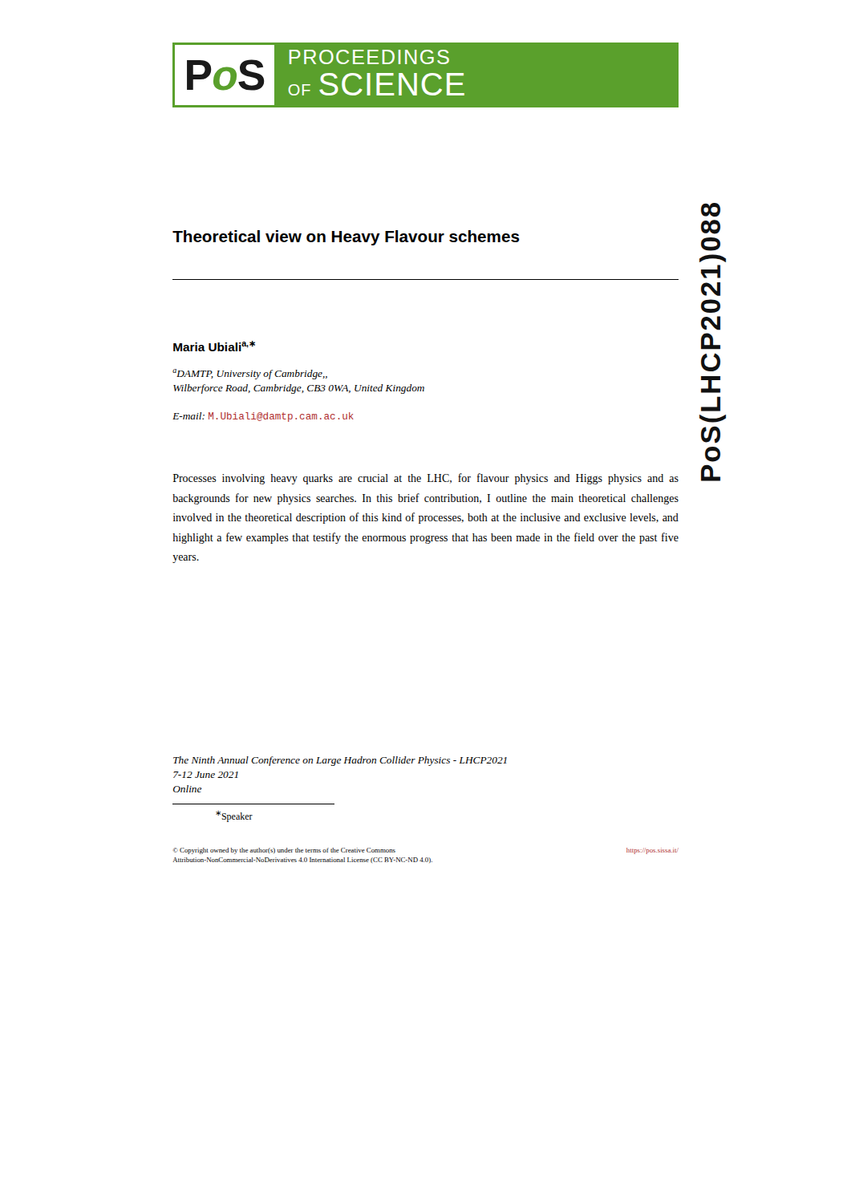Po S
PROCEEDINGS
OF SCIENCE
PoS(LHCP2021)088
Theoretical view on Heavy Flavour schemes
Maria Ubialia,∗
aDAMTP, University of Cambridge,,
Wilberforce Road, Cambridge, CB3 0WA, United Kingdom
E-mail: M.Ubiali@damtp.cam.ac.uk
Processes involving heavy quarks are crucial at the LHC, for flavour physics and Higgs physics and as backgrounds for new physics searches. In this brief contribution, I outline the main theoretical challenges involved in the theoretical description of this kind of processes, both at the inclusive and exclusive levels, and highlight a few examples that testify the enormous progress that has been made in the field over the past five years.
The Ninth Annual Conference on Large Hadron Collider Physics - LHCP2021
7-12 June 2021
Online
∗Speaker
© Copyright owned by the author(s) under the terms of the Creative Commons
Attribution-NonCommercial-NoDerivatives 4.0 International License (CC BY-NC-ND 4.0).
https://pos.sissa.it/